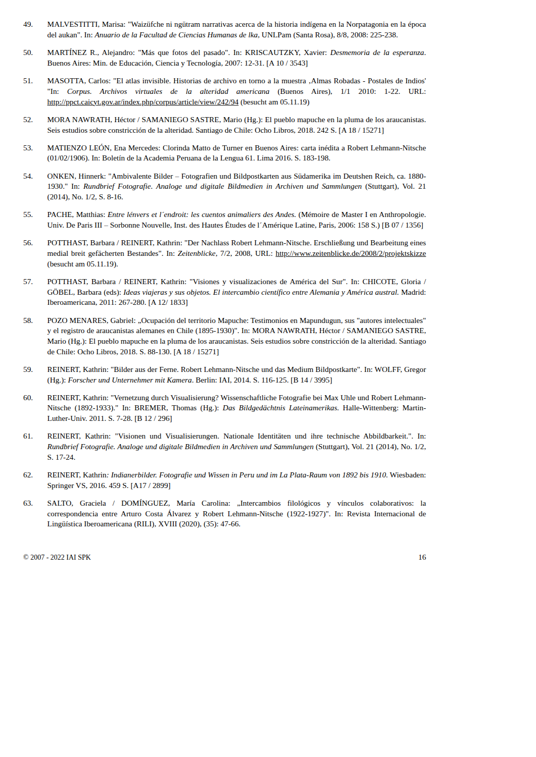49. MALVESTITTI, Marisa: "Waizüfche ni ngütram narrativas acerca de la historia indígena en la Norpatagonia en la época del aukan". In: Anuario de la Facultad de Ciencias Humanas de lka, UNLPam (Santa Rosa), 8/8, 2008: 225-238.
50. MARTÍNEZ R., Alejandro: "Más que fotos del pasado". In: KRISCAUTZKY, Xavier: Desmemoria de la esperanza. Buenos Aires: Min. de Educación, Ciencia y Tecnología, 2007: 12-31. [A 10 / 3543]
51. MASOTTA, Carlos: "El atlas invisible. Historias de archivo en torno a la muestra ‚Almas Robadas - Postales de Indios' "In: Corpus. Archivos virtuales de la alteridad americana (Buenos Aires), 1/1 2010: 1-22. URL: http://ppct.caicyt.gov.ar/index.php/corpus/article/view/242/94 (besucht am 05.11.19)
52. MORA NAWRATH, Héctor / SAMANIEGO SASTRE, Mario (Hg.): El pueblo mapuche en la pluma de los araucanistas. Seis estudios sobre constricción de la alteridad. Santiago de Chile: Ocho Libros, 2018. 242 S. [A 18 / 15271]
53. MATIENZO LEÓN, Ena Mercedes: Clorinda Matto de Turner en Buenos Aires: carta inédita a Robert Lehmann-Nitsche (01/02/1906). In: Boletín de la Academia Peruana de la Lengua 61. Lima 2016. S. 183-198.
54. ONKEN, Hinnerk: "Ambivalente Bilder – Fotografien und Bildpostkarten aus Südamerika im Deutshen Reich, ca. 1880-1930." In: Rundbrief Fotografie. Analoge und digitale Bildmedien in Archiven und Sammlungen (Stuttgart), Vol. 21 (2014), No. 1/2, S. 8-16.
55. PACHE, Matthias: Entre lénvers et l´endroit: les cuentos animaliers des Andes. (Mémoire de Master I en Anthropologie. Univ. De Paris III – Sorbonne Nouvelle, Inst. des Hautes Études de l´Amérique Latine, Paris, 2006: 158 S.) [B 07 / 1356]
56. POTTHAST, Barbara / REINERT, Kathrin: "Der Nachlass Robert Lehmann-Nitsche. Erschließung und Bearbeitung eines medial breit gefächerten Bestandes". In: Zeitenblicke, 7/2, 2008, URL: http://www.zeitenblicke.de/2008/2/projektskizze (besucht am 05.11.19).
57. POTTHAST, Barbara / REINERT, Kathrin: "Visiones y visualizaciones de América del Sur". In: CHICOTE, Gloria / GÖBEL, Barbara (eds): Ideas viajeras y sus objetos. El intercambio científico entre Alemania y América austral. Madrid: Iberoamericana, 2011: 267-280. [A 12/ 1833]
58. POZO MENARES, Gabriel: „Ocupación del territorio Mapuche: Testimonios en Mapundugun, sus "autores intelectuales" y el registro de araucanistas alemanes en Chile (1895-1930)". In: MORA NAWRATH, Héctor / SAMANIEGO SASTRE, Mario (Hg.): El pueblo mapuche en la pluma de los araucanistas. Seis estudios sobre constricción de la alteridad. Santiago de Chile: Ocho Libros, 2018. S. 88-130. [A 18 / 15271]
59. REINERT, Kathrin: "Bilder aus der Ferne. Robert Lehmann-Nitsche und das Medium Bildpostkarte". In: WOLFF, Gregor (Hg.): Forscher und Unternehmer mit Kamera. Berlin: IAI, 2014. S. 116-125. [B 14 / 3995]
60. REINERT, Kathrin: "Vernetzung durch Visualisierung? Wissenschaftliche Fotografie bei Max Uhle und Robert Lehmann-Nitsche (1892-1933)." In: BREMER, Thomas (Hg.): Das Bildgedächtnis Lateinamerikas. Halle-Wittenberg: Martin-Luther-Univ. 2011. S. 7-28. [B 12 / 296]
61. REINERT, Kathrin: "Visionen und Visualisierungen. Nationale Identitäten und ihre technische Abbildbarkeit.". In: Rundbrief Fotografie. Analoge und digitale Bildmedien in Archiven und Sammlungen (Stuttgart), Vol. 21 (2014), No. 1/2, S. 17-24.
62. REINERT, Kathrin: Indianerbilder. Fotografie und Wissen in Peru und im La Plata-Raum von 1892 bis 1910. Wiesbaden: Springer VS, 2016. 459 S. [A17 / 2899]
63. SALTO, Graciela / DOMÍNGUEZ, María Carolina: „Intercambios filológicos y vínculos colaborativos: la correspondencia entre Arturo Costa Álvarez y Robert Lehmann-Nitsche (1922-1927)". In: Revista Internacional de Lingüística Iberoamericana (RILI), XVIII (2020), (35): 47-66.
© 2007 - 2022 IAI SPK
16